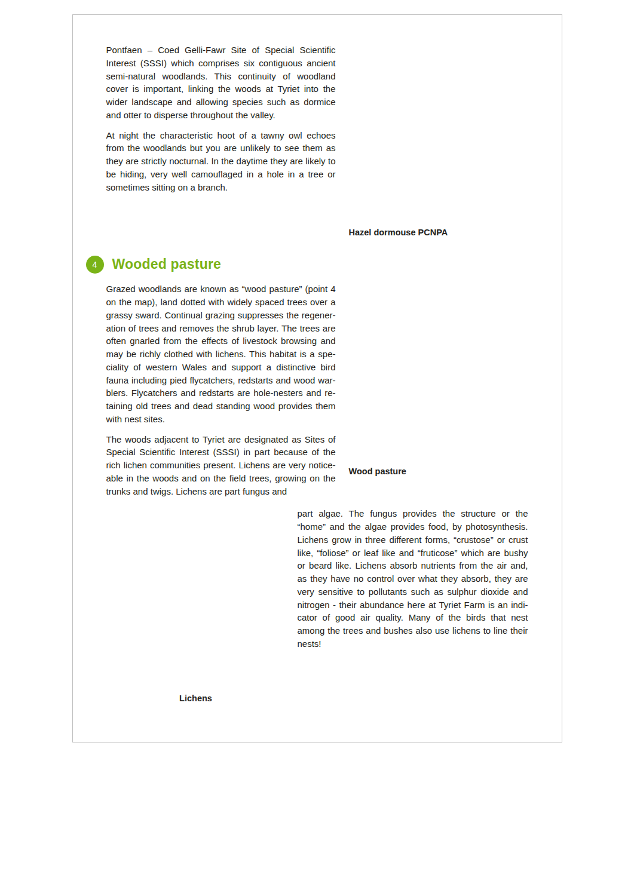Pontfaen – Coed Gelli-Fawr Site of Special Scientific Interest (SSSI) which comprises six contiguous ancient semi-natural woodlands. This continuity of woodland cover is important, linking the woods at Tyriet into the wider landscape and allowing species such as dormice and otter to disperse throughout the valley.
At night the characteristic hoot of a tawny owl echoes from the woodlands but you are unlikely to see them as they are strictly nocturnal. In the daytime they are likely to be hiding, very well camouflaged in a hole in a tree or sometimes sitting on a branch.
Hazel dormouse PCNPA
4
Wooded pasture
Grazed woodlands are known as “wood pasture” (point 4 on the map), land dotted with widely spaced trees over a grassy sward. Continual grazing suppresses the regeneration of trees and removes the shrub layer. The trees are often gnarled from the effects of livestock browsing and may be richly clothed with lichens. This habitat is a speciality of western Wales and support a distinctive bird fauna including pied flycatchers, redstarts and wood warblers. Flycatchers and redstarts are hole-nesters and retaining old trees and dead standing wood provides them with nest sites.
The woods adjacent to Tyriet are designated as Sites of Special Scientific Interest (SSSI) in part because of the rich lichen communities present. Lichens are very noticeable in the woods and on the field trees, growing on the trunks and twigs. Lichens are part fungus and
Wood pasture
Lichens
part algae. The fungus provides the structure or the “home” and the algae provides food, by photosynthesis. Lichens grow in three different forms, “crustose” or crust like, “foliose” or leaf like and “fruticose” which are bushy or beard like. Lichens absorb nutrients from the air and, as they have no control over what they absorb, they are very sensitive to pollutants such as sulphur dioxide and nitrogen - their abundance here at Tyriet Farm is an indicator of good air quality. Many of the birds that nest among the trees and bushes also use lichens to line their nests!